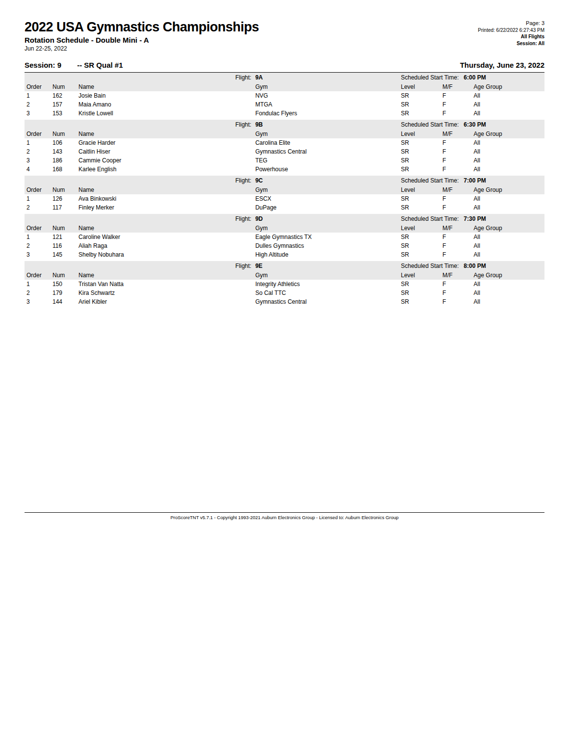2022 USA Gymnastics Championships
Rotation Schedule - Double Mini - A
Jun 22-25, 2022
Page: 3
Printed: 6/22/2022 6:27:43 PM
All Flights
Session: All
Session: 9 -- SR Qual #1
Thursday, June 23, 2022
| | | | Flight: | 9A | Scheduled Start Time: 6:00 PM |
| Order | Num | Name | | Gym | Level | M/F | Age Group |
| 1 | 162 | Josie Bain | | NVG | SR | F | All |
| 2 | 157 | Maia Amano | | MTGA | SR | F | All |
| 3 | 153 | Kristle Lowell | | Fondulac Flyers | SR | F | All |
| | | | Flight: | 9B | Scheduled Start Time: 6:30 PM |
| Order | Num | Name | | Gym | Level | M/F | Age Group |
| 1 | 106 | Gracie Harder | | Carolina Elite | SR | F | All |
| 2 | 143 | Caitlin Hiser | | Gymnastics Central | SR | F | All |
| 3 | 186 | Cammie Cooper | | TEG | SR | F | All |
| 4 | 168 | Karlee English | | Powerhouse | SR | F | All |
| | | | Flight: | 9C | Scheduled Start Time: 7:00 PM |
| Order | Num | Name | | Gym | Level | M/F | Age Group |
| 1 | 126 | Ava Binkowski | | ESCX | SR | F | All |
| 2 | 117 | Finley Merker | | DuPage | SR | F | All |
| | | | Flight: | 9D | Scheduled Start Time: 7:30 PM |
| Order | Num | Name | | Gym | Level | M/F | Age Group |
| 1 | 121 | Caroline Walker | | Eagle Gymnastics TX | SR | F | All |
| 2 | 116 | Aliah Raga | | Dulles Gymnastics | SR | F | All |
| 3 | 145 | Shelby Nobuhara | | High Altitude | SR | F | All |
| | | | Flight: | 9E | Scheduled Start Time: 8:00 PM |
| Order | Num | Name | | Gym | Level | M/F | Age Group |
| 1 | 150 | Tristan Van Natta | | Integrity Athletics | SR | F | All |
| 2 | 179 | Kira Schwartz | | So Cal TTC | SR | F | All |
| 3 | 144 | Ariel Kibler | | Gymnastics Central | SR | F | All |
ProScoreTNT v5.7.1 - Copyright 1993-2021 Auburn Electronics Group - Licensed to: Auburn Electronics Group